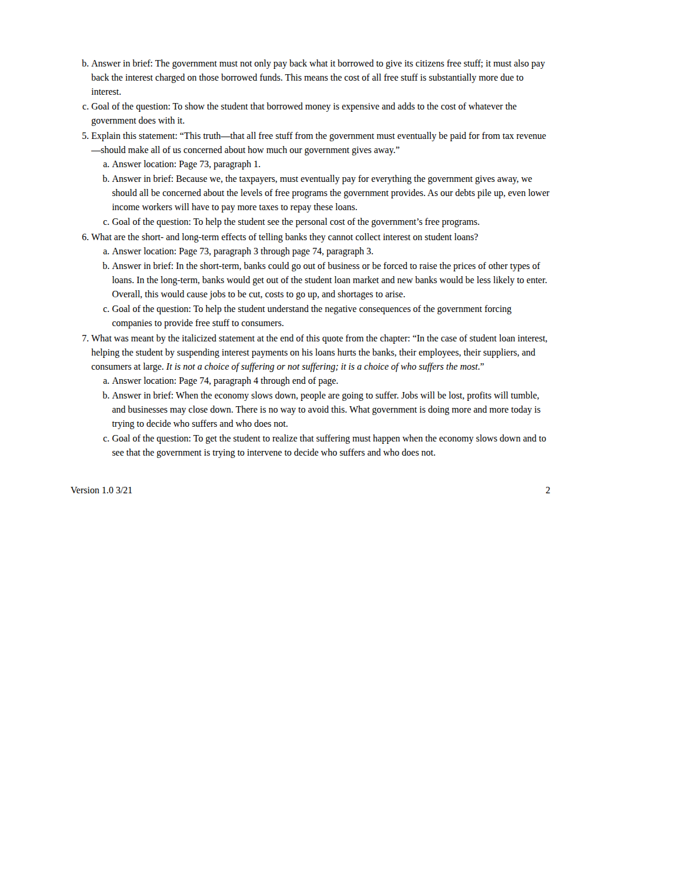Answer in brief: The government must not only pay back what it borrowed to give its citizens free stuff; it must also pay back the interest charged on those borrowed funds. This means the cost of all free stuff is substantially more due to interest.
Goal of the question: To show the student that borrowed money is expensive and adds to the cost of whatever the government does with it.
Explain this statement: “This truth—that all free stuff from the government must eventually be paid for from tax revenue—should make all of us concerned about how much our government gives away.”
Answer location: Page 73, paragraph 1.
Answer in brief: Because we, the taxpayers, must eventually pay for everything the government gives away, we should all be concerned about the levels of free programs the government provides. As our debts pile up, even lower income workers will have to pay more taxes to repay these loans.
Goal of the question: To help the student see the personal cost of the government’s free programs.
What are the short- and long-term effects of telling banks they cannot collect interest on student loans?
Answer location: Page 73, paragraph 3 through page 74, paragraph 3.
Answer in brief: In the short-term, banks could go out of business or be forced to raise the prices of other types of loans. In the long-term, banks would get out of the student loan market and new banks would be less likely to enter. Overall, this would cause jobs to be cut, costs to go up, and shortages to arise.
Goal of the question: To help the student understand the negative consequences of the government forcing companies to provide free stuff to consumers.
What was meant by the italicized statement at the end of this quote from the chapter: “In the case of student loan interest, helping the student by suspending interest payments on his loans hurts the banks, their employees, their suppliers, and consumers at large. It is not a choice of suffering or not suffering; it is a choice of who suffers the most.”
Answer location: Page 74, paragraph 4 through end of page.
Answer in brief: When the economy slows down, people are going to suffer. Jobs will be lost, profits will tumble, and businesses may close down. There is no way to avoid this. What government is doing more and more today is trying to decide who suffers and who does not.
Goal of the question: To get the student to realize that suffering must happen when the economy slows down and to see that the government is trying to intervene to decide who suffers and who does not.
Version 1.0 3/21 2